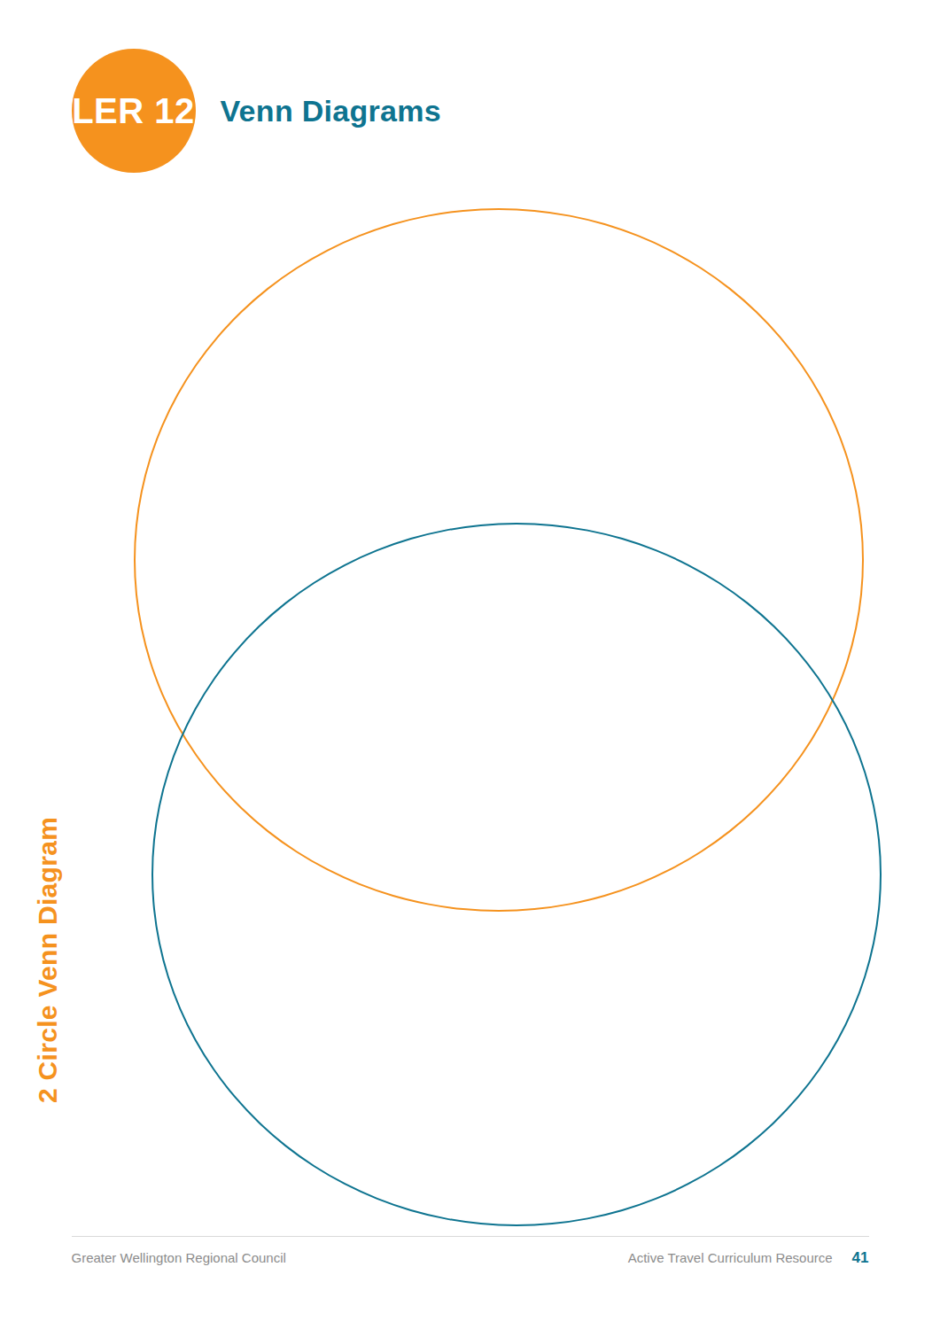LER 12
Venn Diagrams
2 Circle Venn Diagram
Greater Wellington Regional Council
Active Travel Curriculum Resource 41